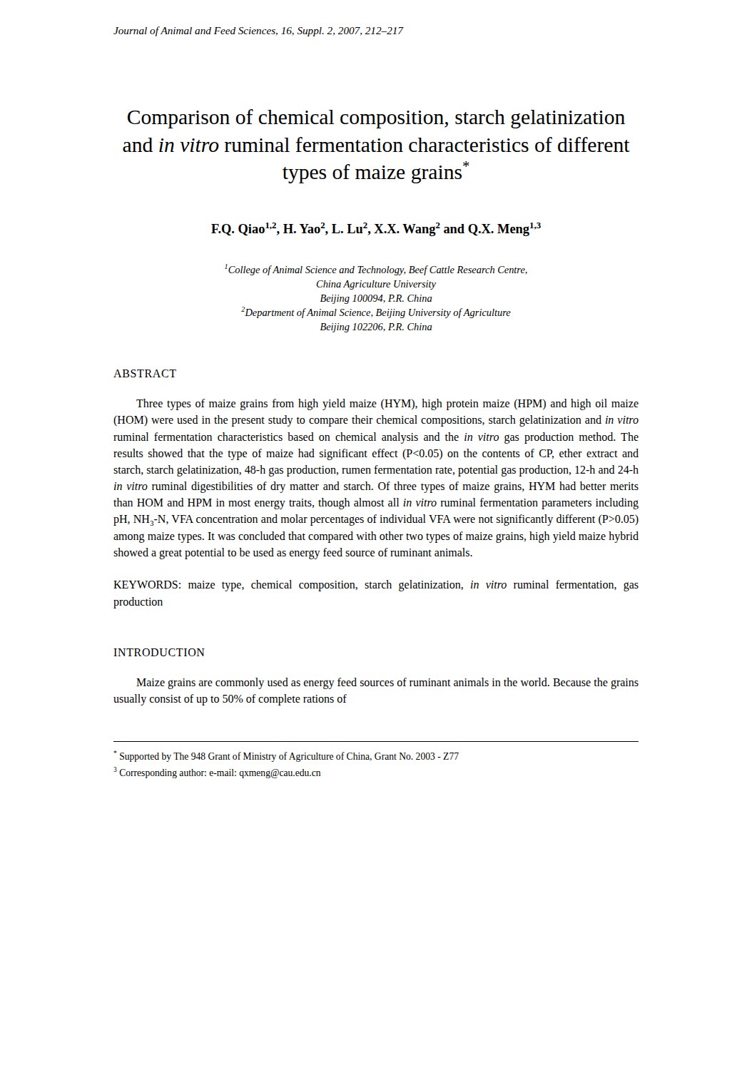Journal of Animal and Feed Sciences, 16, Suppl. 2, 2007, 212–217
Comparison of chemical composition, starch gelatinization and in vitro ruminal fermentation characteristics of different types of maize grains*
F.Q. Qiao1,2, H. Yao2, L. Lu2, X.X. Wang2 and Q.X. Meng1,3
1College of Animal Science and Technology, Beef Cattle Research Centre,
China Agriculture University
Beijing 100094, P.R. China
2Department of Animal Science, Beijing University of Agriculture
Beijing 102206, P.R. China
ABSTRACT
Three types of maize grains from high yield maize (HYM), high protein maize (HPM) and high oil maize (HOM) were used in the present study to compare their chemical compositions, starch gelatinization and in vitro ruminal fermentation characteristics based on chemical analysis and the in vitro gas production method. The results showed that the type of maize had significant effect (P<0.05) on the contents of CP, ether extract and starch, starch gelatinization, 48-h gas production, rumen fermentation rate, potential gas production, 12-h and 24-h in vitro ruminal digestibilities of dry matter and starch. Of three types of maize grains, HYM had better merits than HOM and HPM in most energy traits, though almost all in vitro ruminal fermentation parameters including pH, NH3-N, VFA concentration and molar percentages of individual VFA were not significantly different (P>0.05) among maize types. It was concluded that compared with other two types of maize grains, high yield maize hybrid showed a great potential to be used as energy feed source of ruminant animals.
KEYWORDS: maize type, chemical composition, starch gelatinization, in vitro ruminal fermentation, gas production
INTRODUCTION
Maize grains are commonly used as energy feed sources of ruminant animals in the world. Because the grains usually consist of up to 50% of complete rations of
* Supported by The 948 Grant of Ministry of Agriculture of China, Grant No. 2003 - Z77
3 Corresponding author: e-mail: qxmeng@cau.edu.cn